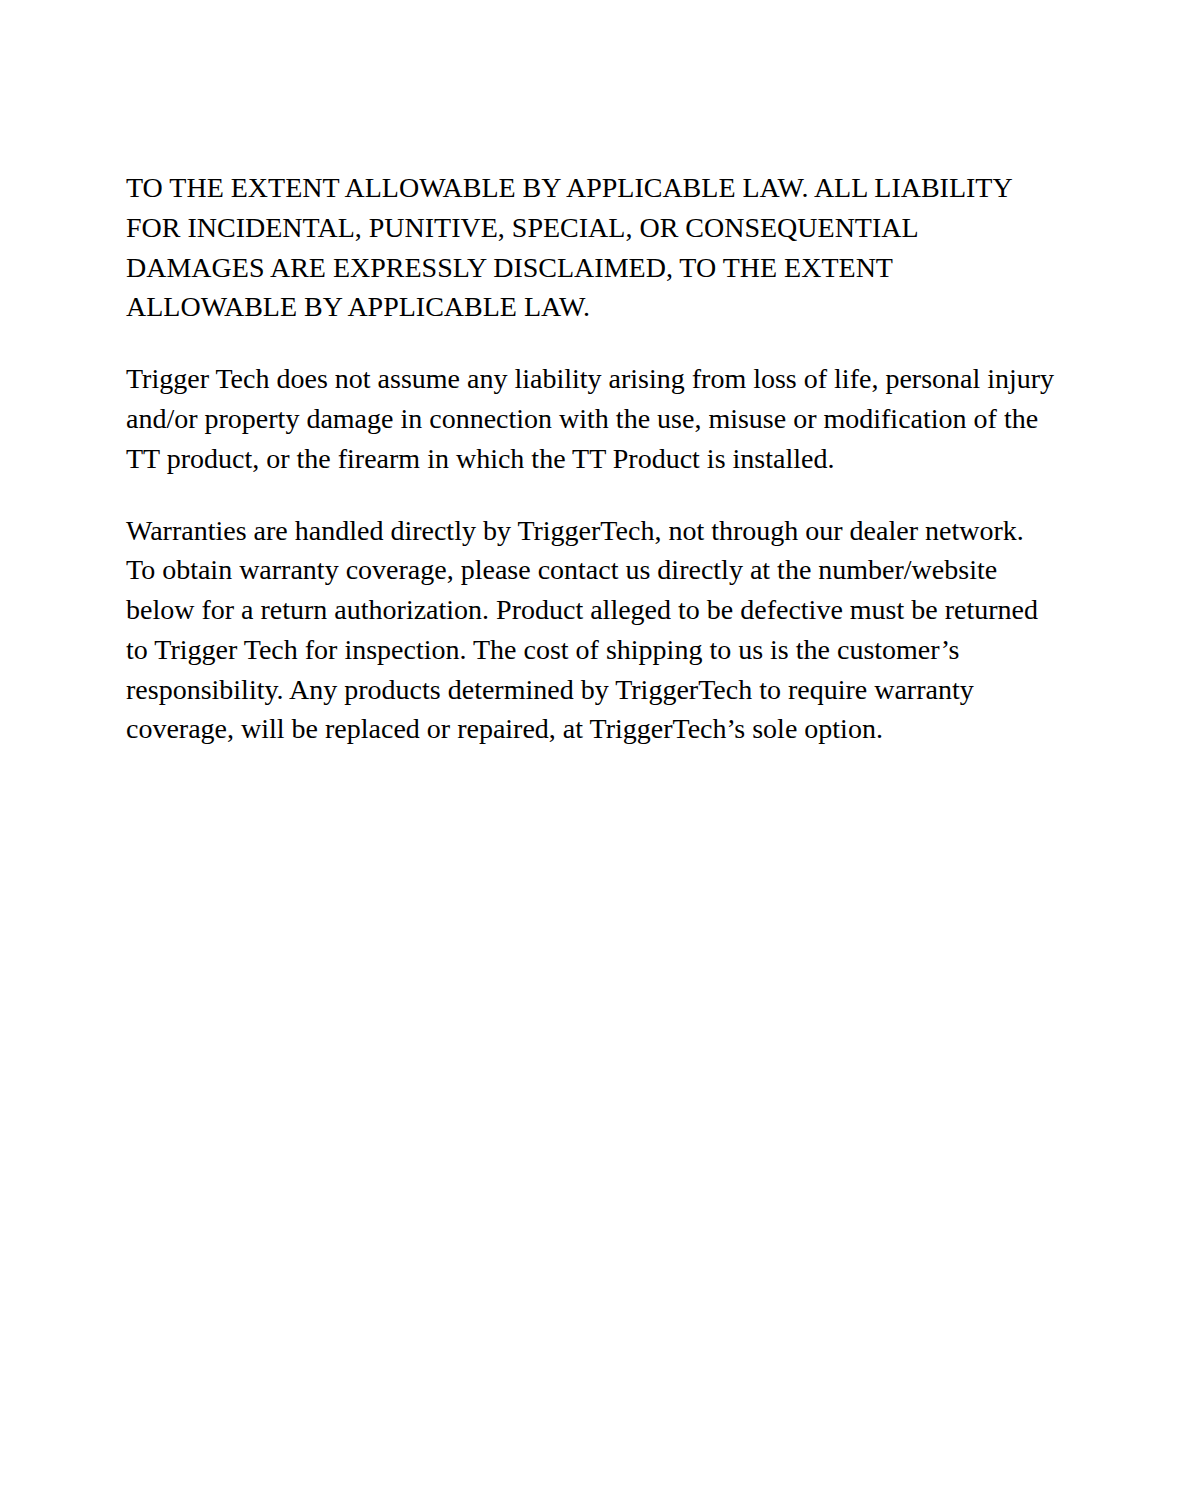TO THE EXTENT ALLOWABLE BY APPLICABLE LAW. ALL LIABILITY FOR INCIDENTAL, PUNITIVE, SPECIAL, OR CONSEQUENTIAL DAMAGES ARE EXPRESSLY DISCLAIMED, TO THE EXTENT ALLOWABLE BY APPLICABLE LAW.
Trigger Tech does not assume any liability arising from loss of life, personal injury and/or property damage in connection with the use, misuse or modification of the TT product, or the firearm in which the TT Product is installed.
Warranties are handled directly by TriggerTech, not through our dealer network. To obtain warranty coverage, please contact us directly at the number/website below for a return authorization. Product alleged to be defective must be returned to Trigger Tech for inspection. The cost of shipping to us is the customer’s responsibility. Any products determined by TriggerTech to require warranty coverage, will be replaced or repaired, at TriggerTech’s sole option.